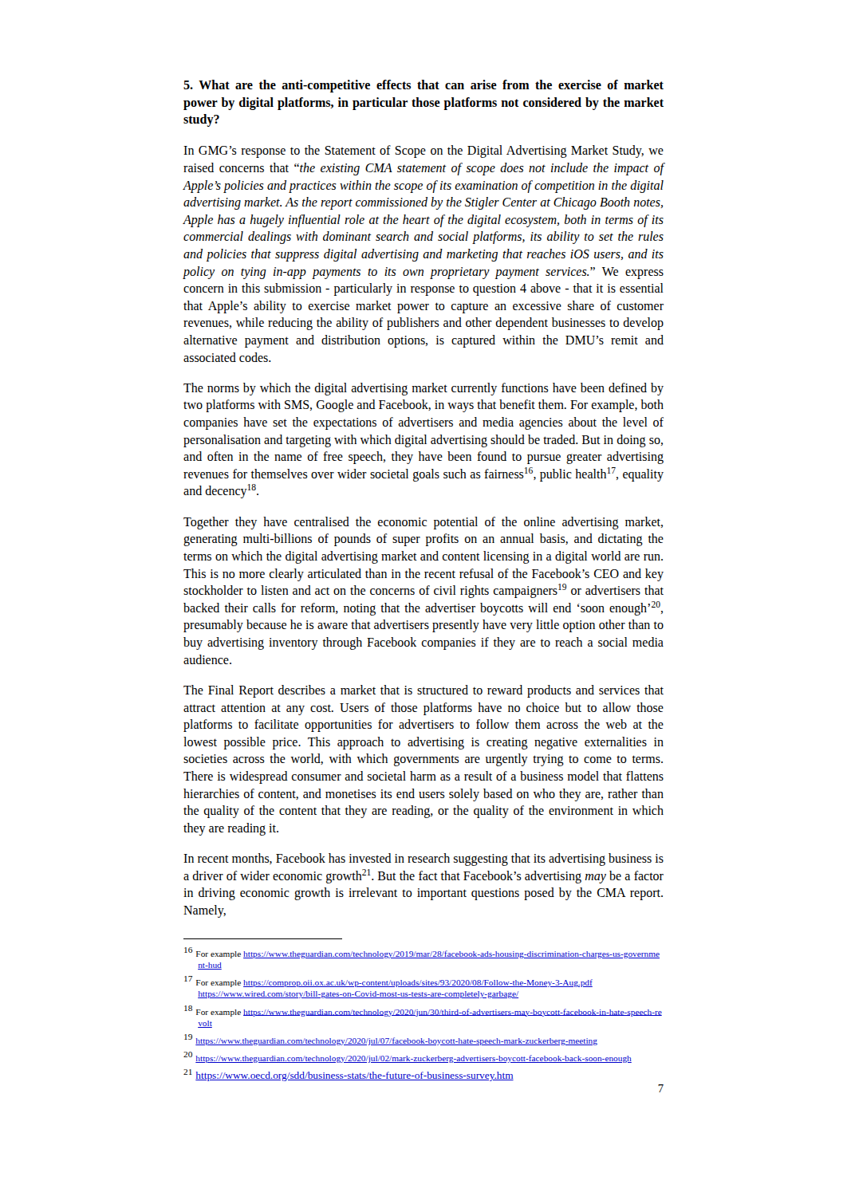5. What are the anti-competitive effects that can arise from the exercise of market power by digital platforms, in particular those platforms not considered by the market study?
In GMG’s response to the Statement of Scope on the Digital Advertising Market Study, we raised concerns that “the existing CMA statement of scope does not include the impact of Apple’s policies and practices within the scope of its examination of competition in the digital advertising market. As the report commissioned by the Stigler Center at Chicago Booth notes, Apple has a hugely influential role at the heart of the digital ecosystem, both in terms of its commercial dealings with dominant search and social platforms, its ability to set the rules and policies that suppress digital advertising and marketing that reaches iOS users, and its policy on tying in-app payments to its own proprietary payment services.” We express concern in this submission - particularly in response to question 4 above - that it is essential that Apple’s ability to exercise market power to capture an excessive share of customer revenues, while reducing the ability of publishers and other dependent businesses to develop alternative payment and distribution options, is captured within the DMU’s remit and associated codes.
The norms by which the digital advertising market currently functions have been defined by two platforms with SMS, Google and Facebook, in ways that benefit them. For example, both companies have set the expectations of advertisers and media agencies about the level of personalisation and targeting with which digital advertising should be traded. But in doing so, and often in the name of free speech, they have been found to pursue greater advertising revenues for themselves over wider societal goals such as fairness16, public health17, equality and decency18.
Together they have centralised the economic potential of the online advertising market, generating multi-billions of pounds of super profits on an annual basis, and dictating the terms on which the digital advertising market and content licensing in a digital world are run. This is no more clearly articulated than in the recent refusal of the Facebook’s CEO and key stockholder to listen and act on the concerns of civil rights campaigners19 or advertisers that backed their calls for reform, noting that the advertiser boycotts will end ‘soon enough’20, presumably because he is aware that advertisers presently have very little option other than to buy advertising inventory through Facebook companies if they are to reach a social media audience.
The Final Report describes a market that is structured to reward products and services that attract attention at any cost. Users of those platforms have no choice but to allow those platforms to facilitate opportunities for advertisers to follow them across the web at the lowest possible price. This approach to advertising is creating negative externalities in societies across the world, with which governments are urgently trying to come to terms. There is widespread consumer and societal harm as a result of a business model that flattens hierarchies of content, and monetises its end users solely based on who they are, rather than the quality of the content that they are reading, or the quality of the environment in which they are reading it.
In recent months, Facebook has invested in research suggesting that its advertising business is a driver of wider economic growth21. But the fact that Facebook’s advertising may be a factor in driving economic growth is irrelevant to important questions posed by the CMA report. Namely,
16 For example https://www.theguardian.com/technology/2019/mar/28/facebook-ads-housing-discrimination-charges-us-government-hud
17 For example https://comprop.oii.ox.ac.uk/wp-content/uploads/sites/93/2020/08/Follow-the-Money-3-Aug.pdf
https://www.wired.com/story/bill-gates-on-Covid-most-us-tests-are-completely-garbage/
18 For example https://www.theguardian.com/technology/2020/jun/30/third-of-advertisers-may-boycott-facebook-in-hate-speech-revolt
19 https://www.theguardian.com/technology/2020/jul/07/facebook-boycott-hate-speech-mark-zuckerberg-meeting
20 https://www.theguardian.com/technology/2020/jul/02/mark-zuckerberg-advertisers-boycott-facebook-back-soon-enough
21 https://www.oecd.org/sdd/business-stats/the-future-of-business-survey.htm
7